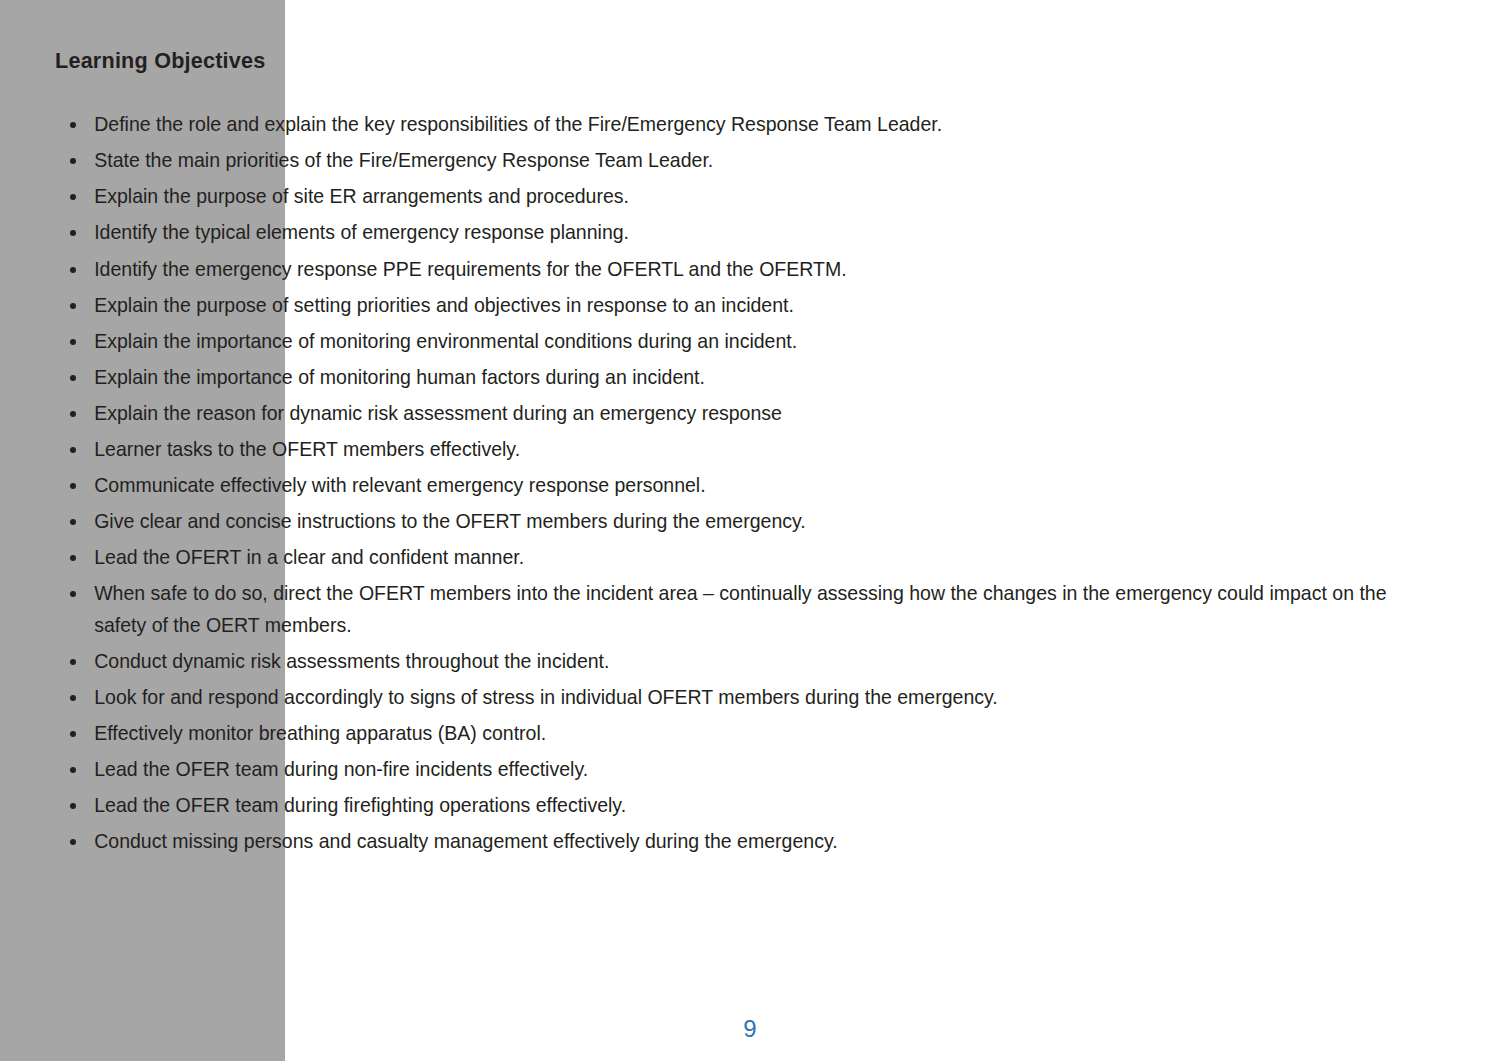Learning Objectives
Define the role and explain the key responsibilities of the Fire/Emergency Response Team Leader.
State the main priorities of the Fire/Emergency Response Team Leader.
Explain the purpose of site ER arrangements and procedures.
Identify the typical elements of emergency response planning.
Identify the emergency response PPE requirements for the OFERTL and the OFERTM.
Explain the purpose of setting priorities and objectives in response to an incident.
Explain the importance of monitoring environmental conditions during an incident.
Explain the importance of monitoring human factors during an incident.
Explain the reason for dynamic risk assessment during an emergency response
Learner tasks to the OFERT members effectively.
Communicate effectively with relevant emergency response personnel.
Give clear and concise instructions to the OFERT members during the emergency.
Lead the OFERT in a clear and confident manner.
When safe to do so, direct the OFERT members into the incident area – continually assessing how the changes in the emergency could impact on the safety of the OERT members.
Conduct dynamic risk assessments throughout the incident.
Look for and respond accordingly to signs of stress in individual OFERT members during the emergency.
Effectively monitor breathing apparatus (BA) control.
Lead the OFER team during non-fire incidents effectively.
Lead the OFER team during firefighting operations effectively.
Conduct missing persons and casualty management effectively during the emergency.
9